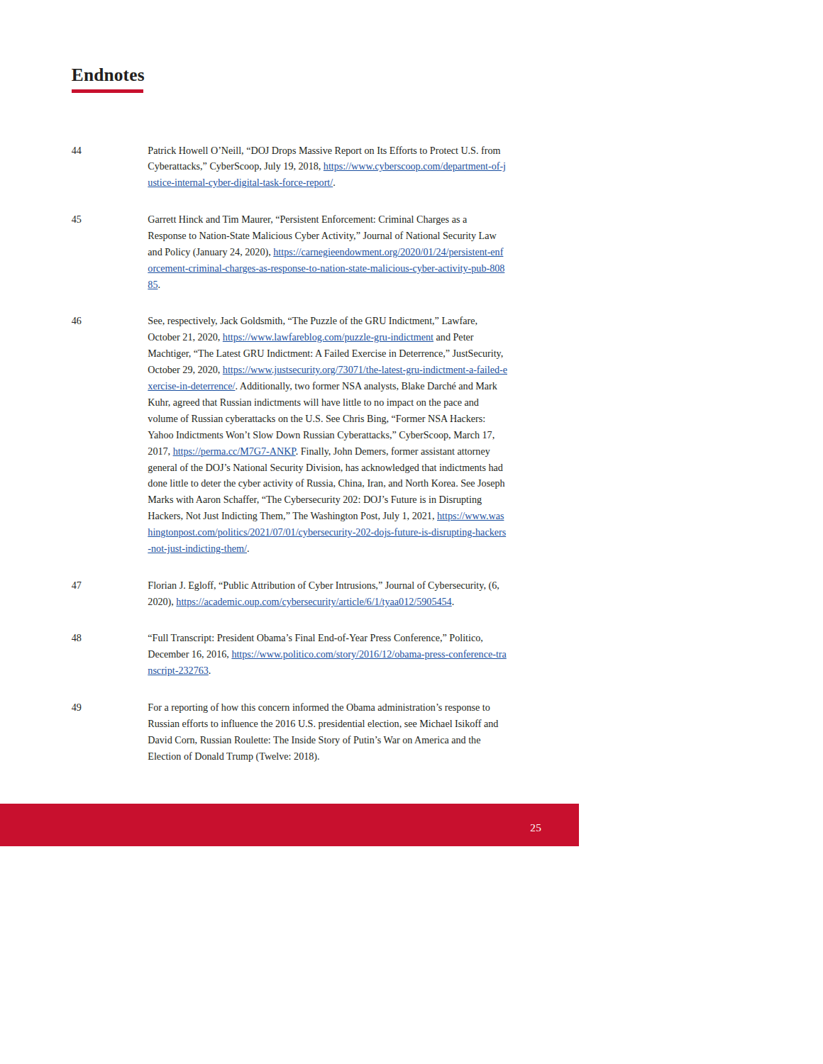Endnotes
| 44 | Patrick Howell O’Neill, “DOJ Drops Massive Report on Its Efforts to Protect U.S. from Cyberattacks,” CyberScoop, July 19, 2018, https://www.cyberscoop.com/department-of-justice-internal-cyber-digital-task-force-report/ . |
| 45 | Garrett Hinck and Tim Maurer, “Persistent Enforcement: Criminal Charges as a Response to Nation-State Malicious Cyber Activity,” Journal of National Security Law and Policy (January 24, 2020), https://carnegieendowment.org/2020/01/24/persistent-enforcement-criminal-charges-as-response-to-nation-state-malicious-cyber-activity-pub-80885 . |
| 46 | See, respectively, Jack Goldsmith, “The Puzzle of the GRU Indictment,” Lawfare, October 21, 2020, https://www.lawfareblog.com/puzzle-gru-indictment and Peter Machtiger, “The Latest GRU Indictment: A Failed Exercise in Deterrence,” JustSecurity, October 29, 2020, https://www.justsecurity.org/73071/the-latest-gru-indictment-a-failed-exercise-in-deterrence/ . Additionally, two former NSA analysts, Blake Darché and Mark Kuhr, agreed that Russian indictments will have little to no impact on the pace and volume of Russian cyberattacks on the U.S. See Chris Bing, “Former NSA Hackers: Yahoo Indictments Won’t Slow Down Russian Cyberattacks,” CyberScoop, March 17, 2017, https://perma.cc/M7G7-ANKP . Finally, John Demers, former assistant attorney general of the DOJ’s National Security Division, has acknowledged that indictments had done little to deter the cyber activity of Russia, China, Iran, and North Korea. See Joseph Marks with Aaron Schaffer, “The Cybersecurity 202: DOJ’s Future is in Disrupting Hackers, Not Just Indicting Them,” The Washington Post, July 1, 2021, https://www.washingtonpost.com/politics/2021/07/01/cybersecurity-202-dojs-future-is-disrupting-hackers-not-just-indicting-them/ . |
| 47 | Florian J. Egloff, “Public Attribution of Cyber Intrusions,” Journal of Cybersecurity, (6, 2020), https://academic.oup.com/cybersecurity/article/6/1/tyaa012/5905454 . |
| 48 | “Full Transcript: President Obama’s Final End-of-Year Press Conference,” Politico, December 16, 2016, https://www.politico.com/story/2016/12/obama-press-conference-transcript-232763 . |
| 49 | For a reporting of how this concern informed the Obama administration’s response to Russian efforts to influence the 2016 U.S. presidential election, see Michael Isikoff and David Corn, Russian Roulette: The Inside Story of Putin’s War on America and the Election of Donald Trump (Twelve: 2018). |
25